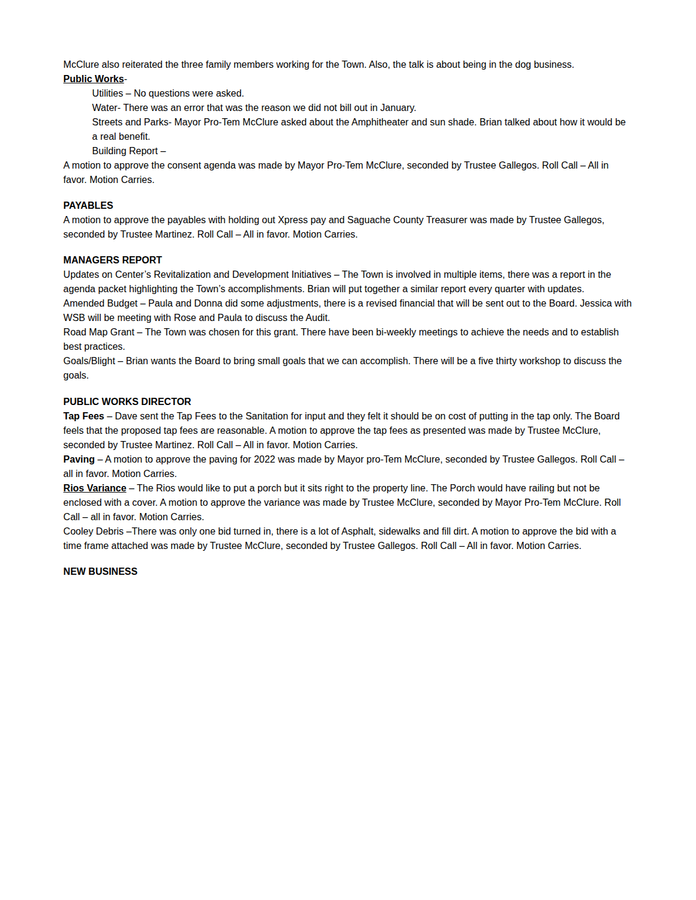McClure also reiterated the three family members working for the Town. Also, the talk is about being in the dog business.
Public Works-
Utilities – No questions were asked.
Water- There was an error that was the reason we did not bill out in January.
Streets and Parks- Mayor Pro-Tem McClure asked about the Amphitheater and sun shade. Brian talked about how it would be a real benefit.
Building Report –
A motion to approve the consent agenda was made by Mayor Pro-Tem McClure, seconded by Trustee Gallegos. Roll Call – All in favor. Motion Carries.
PAYABLES
A motion to approve the payables with holding out Xpress pay and Saguache County Treasurer was made by Trustee Gallegos, seconded by Trustee Martinez. Roll Call – All in favor. Motion Carries.
MANAGERS REPORT
Updates on Center’s Revitalization and Development Initiatives – The Town is involved in multiple items, there was a report in the agenda packet highlighting the Town’s accomplishments. Brian will put together a similar report every quarter with updates.
Amended Budget – Paula and Donna did some adjustments, there is a revised financial that will be sent out to the Board. Jessica with WSB will be meeting with Rose and Paula to discuss the Audit.
Road Map Grant – The Town was chosen for this grant. There have been bi-weekly meetings to achieve the needs and to establish best practices.
Goals/Blight – Brian wants the Board to bring small goals that we can accomplish. There will be a five thirty workshop to discuss the goals.
PUBLIC WORKS DIRECTOR
Tap Fees – Dave sent the Tap Fees to the Sanitation for input and they felt it should be on cost of putting in the tap only. The Board feels that the proposed tap fees are reasonable. A motion to approve the tap fees as presented was made by Trustee McClure, seconded by Trustee Martinez. Roll Call – All in favor. Motion Carries.
Paving – A motion to approve the paving for 2022 was made by Mayor pro-Tem McClure, seconded by Trustee Gallegos. Roll Call – all in favor. Motion Carries.
Rios Variance – The Rios would like to put a porch but it sits right to the property line. The Porch would have railing but not be enclosed with a cover. A motion to approve the variance was made by Trustee McClure, seconded by Mayor Pro-Tem McClure. Roll Call – all in favor. Motion Carries.
Cooley Debris –There was only one bid turned in, there is a lot of Asphalt, sidewalks and fill dirt. A motion to approve the bid with a time frame attached was made by Trustee McClure, seconded by Trustee Gallegos. Roll Call – All in favor. Motion Carries.
NEW BUSINESS